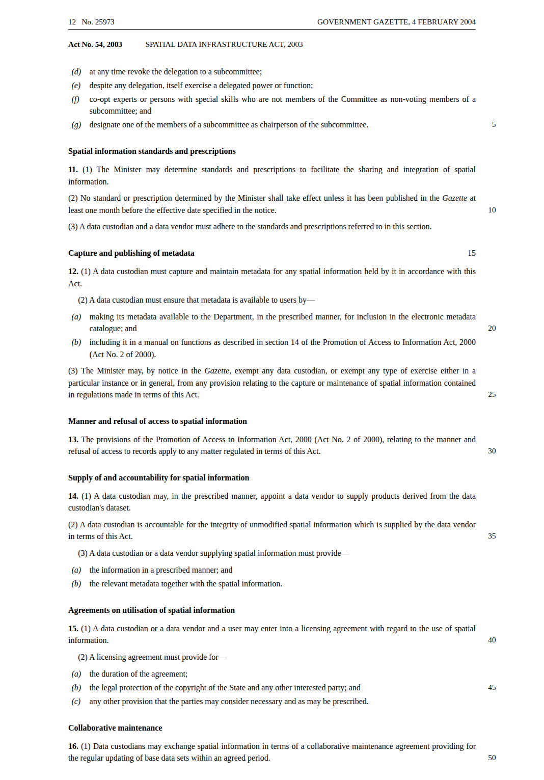12 No. 25973 GOVERNMENT GAZETTE, 4 FEBRUARY 2004
Act No. 54, 2003 SPATIAL DATA INFRASTRUCTURE ACT, 2003
(d) at any time revoke the delegation to a subcommittee;
(e) despite any delegation, itself exercise a delegated power or function;
(f) co-opt experts or persons with special skills who are not members of the Committee as non-voting members of a subcommittee; and
(g) designate one of the members of a subcommittee as chairperson of the subcommittee.5
Spatial information standards and prescriptions
11. (1) The Minister may determine standards and prescriptions to facilitate the sharing and integration of spatial information.
(2) No standard or prescription determined by the Minister shall take effect unless it has been published in the Gazette at least one month before the effective date specified in the notice.10
(3) A data custodian and a data vendor must adhere to the standards and prescriptions referred to in this section.
Capture and publishing of metadata 15
12. (1) A data custodian must capture and maintain metadata for any spatial information held by it in accordance with this Act.
(2) A data custodian must ensure that metadata is available to users by—
(a) making its metadata available to the Department, in the prescribed manner, for inclusion in the electronic metadata catalogue; and20
(b) including it in a manual on functions as described in section 14 of the Promotion of Access to Information Act, 2000 (Act No. 2 of 2000).
(3) The Minister may, by notice in the Gazette, exempt any data custodian, or exempt any type of exercise either in a particular instance or in general, from any provision relating to the capture or maintenance of spatial information contained in regulations made in terms of this Act.25
Manner and refusal of access to spatial information
13. The provisions of the Promotion of Access to Information Act, 2000 (Act No. 2 of 2000), relating to the manner and refusal of access to records apply to any matter regulated in terms of this Act.30
Supply of and accountability for spatial information
14. (1) A data custodian may, in the prescribed manner, appoint a data vendor to supply products derived from the data custodian's dataset.
(2) A data custodian is accountable for the integrity of unmodified spatial information which is supplied by the data vendor in terms of this Act.35
(3) A data custodian or a data vendor supplying spatial information must provide—
(a) the information in a prescribed manner; and
(b) the relevant metadata together with the spatial information.
Agreements on utilisation of spatial information
15. (1) A data custodian or a data vendor and a user may enter into a licensing agreement with regard to the use of spatial information.40
(2) A licensing agreement must provide for—
(a) the duration of the agreement;
(b) the legal protection of the copyright of the State and any other interested party; and45
(c) any other provision that the parties may consider necessary and as may be prescribed.
Collaborative maintenance
16. (1) Data custodians may exchange spatial information in terms of a collaborative maintenance agreement providing for the regular updating of base data sets within an agreed period.50